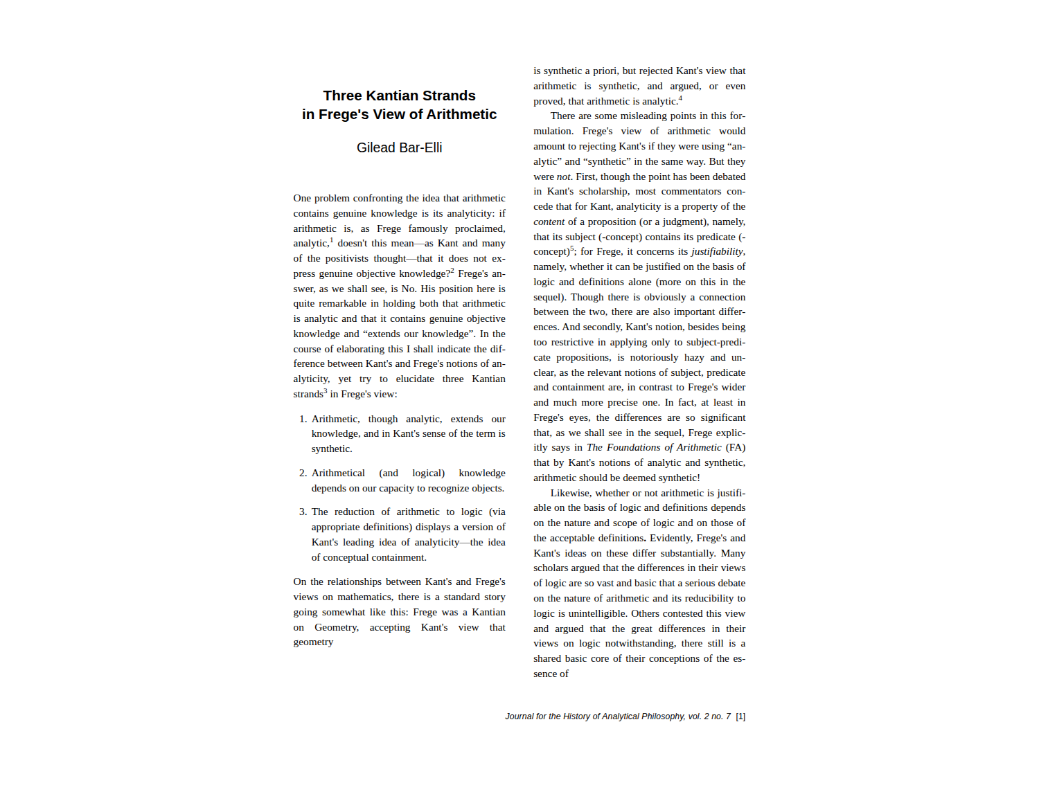Three Kantian Strands
in Frege's View of Arithmetic
Gilead Bar-Elli
One problem confronting the idea that arithmetic contains genuine knowledge is its analyticity: if arithmetic is, as Frege famously proclaimed, analytic,1 doesn't this mean—as Kant and many of the positivists thought—that it does not express genuine objective knowledge?2 Frege's answer, as we shall see, is No. His position here is quite remarkable in holding both that arithmetic is analytic and that it contains genuine objective knowledge and “extends our knowledge”. In the course of elaborating this I shall indicate the difference between Kant's and Frege's notions of analyticity, yet try to elucidate three Kantian strands3 in Frege's view:
Arithmetic, though analytic, extends our knowledge, and in Kant's sense of the term is synthetic.
Arithmetical (and logical) knowledge depends on our capacity to recognize objects.
The reduction of arithmetic to logic (via appropriate definitions) displays a version of Kant's leading idea of analyticity—the idea of conceptual containment.
On the relationships between Kant's and Frege's views on mathematics, there is a standard story going somewhat like this: Frege was a Kantian on Geometry, accepting Kant's view that geometry
is synthetic a priori, but rejected Kant's view that arithmetic is synthetic, and argued, or even proved, that arithmetic is analytic.4
There are some misleading points in this formulation. Frege's view of arithmetic would amount to rejecting Kant's if they were using “analytic” and “synthetic” in the same way. But they were not. First, though the point has been debated in Kant's scholarship, most commentators concede that for Kant, analyticity is a property of the content of a proposition (or a judgment), namely, that its subject (-concept) contains its predicate (-concept)5; for Frege, it concerns its justifiability, namely, whether it can be justified on the basis of logic and definitions alone (more on this in the sequel). Though there is obviously a connection between the two, there are also important differences. And secondly, Kant's notion, besides being too restrictive in applying only to subject-predicate propositions, is notoriously hazy and unclear, as the relevant notions of subject, predicate and containment are, in contrast to Frege's wider and much more precise one. In fact, at least in Frege's eyes, the differences are so significant that, as we shall see in the sequel, Frege explicitly says in The Foundations of Arithmetic (FA) that by Kant's notions of analytic and synthetic, arithmetic should be deemed synthetic!
Likewise, whether or not arithmetic is justifiable on the basis of logic and definitions depends on the nature and scope of logic and on those of the acceptable definitions. Evidently, Frege's and Kant's ideas on these differ substantially. Many scholars argued that the differences in their views of logic are so vast and basic that a serious debate on the nature of arithmetic and its reducibility to logic is unintelligible. Others contested this view and argued that the great differences in their views on logic notwithstanding, there still is a shared basic core of their conceptions of the essence of
Journal for the History of Analytical Philosophy, vol. 2 no. 7[1]